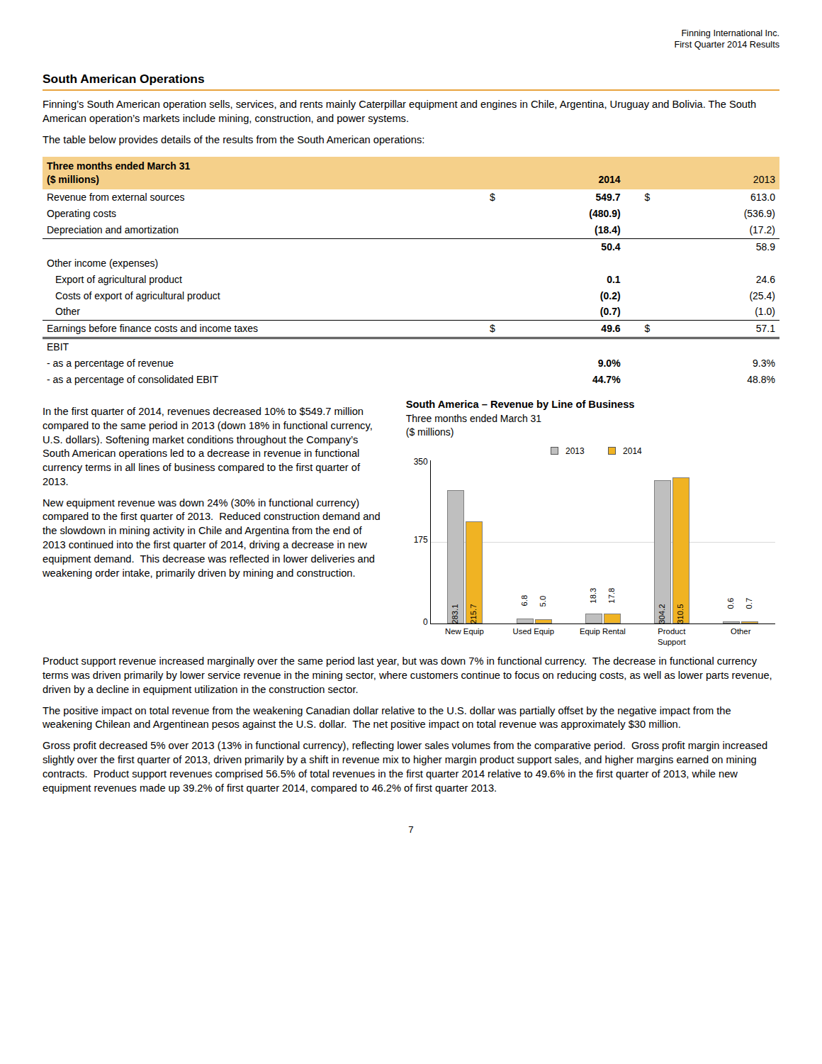Finning International Inc.
First Quarter 2014 Results
South American Operations
Finning’s South American operation sells, services, and rents mainly Caterpillar equipment and engines in Chile, Argentina, Uruguay and Bolivia. The South American operation’s markets include mining, construction, and power systems.
The table below provides details of the results from the South American operations:
| Three months ended March 31 ($ millions) | 2014 | 2013 |
| --- | --- | --- |
| Revenue from external sources | $ | 549.7 | $ | 613.0 |
| Operating costs | | (480.9) | | (536.9) |
| Depreciation and amortization | | (18.4) | | (17.2) |
| | | 50.4 | | 58.9 |
| Other income (expenses) | | | | |
| Export of agricultural product | | 0.1 | | 24.6 |
| Costs of export of agricultural product | | (0.2) | | (25.4) |
| Other | | (0.7) | | (1.0) |
| Earnings before finance costs and income taxes | $ | 49.6 | $ | 57.1 |
| EBIT | | | | |
| - as a percentage of revenue | | 9.0% | | 9.3% |
| - as a percentage of consolidated EBIT | | 44.7% | | 48.8% |
In the first quarter of 2014, revenues decreased 10% to $549.7 million compared to the same period in 2013 (down 18% in functional currency, U.S. dollars). Softening market conditions throughout the Company’s South American operations led to a decrease in revenue in functional currency terms in all lines of business compared to the first quarter of 2013.
New equipment revenue was down 24% (30% in functional currency) compared to the first quarter of 2013. Reduced construction demand and the slowdown in mining activity in Chile and Argentina from the end of 2013 continued into the first quarter of 2014, driving a decrease in new equipment demand. This decrease was reflected in lower deliveries and weakening order intake, primarily driven by mining and construction.
South America – Revenue by Line of Business
Three months ended March 31
($ millions)
2013 2014
350
175
0
283.1
215.7
6.8
5.0
18.3
17.8
304.2
310.5
0.6
0.7
New Equip
Used Equip
Equip Rental
Product
Support
Other
Product support revenue increased marginally over the same period last year, but was down 7% in functional currency. The decrease in functional currency terms was driven primarily by lower service revenue in the mining sector, where customers continue to focus on reducing costs, as well as lower parts revenue, driven by a decline in equipment utilization in the construction sector.
The positive impact on total revenue from the weakening Canadian dollar relative to the U.S. dollar was partially offset by the negative impact from the weakening Chilean and Argentinean pesos against the U.S. dollar. The net positive impact on total revenue was approximately $30 million.
Gross profit decreased 5% over 2013 (13% in functional currency), reflecting lower sales volumes from the comparative period. Gross profit margin increased slightly over the first quarter of 2013, driven primarily by a shift in revenue mix to higher margin product support sales, and higher margins earned on mining contracts. Product support revenues comprised 56.5% of total revenues in the first quarter 2014 relative to 49.6% in the first quarter of 2013, while new equipment revenues made up 39.2% of first quarter 2014, compared to 46.2% of first quarter 2013.
7